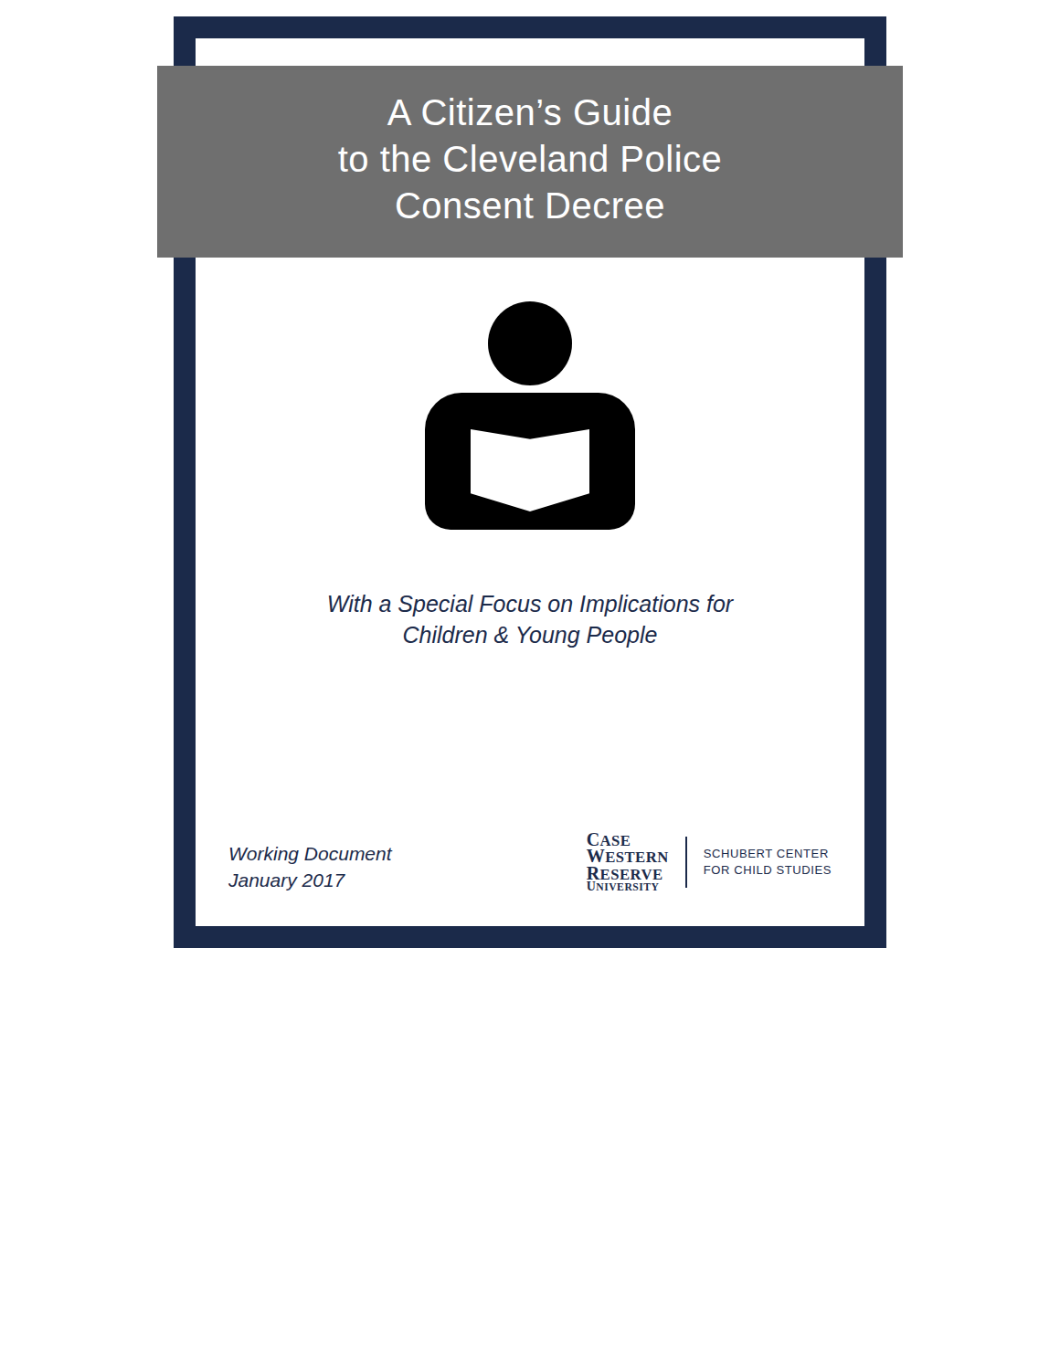A Citizen’s Guide
to the Cleveland Police
Consent Decree
With a Special Focus on Implications for
Children & Young People
Working Document
January 2017
CASE WESTERN RESERVE UNIVERSITY
Schubert Center
for Child Studies